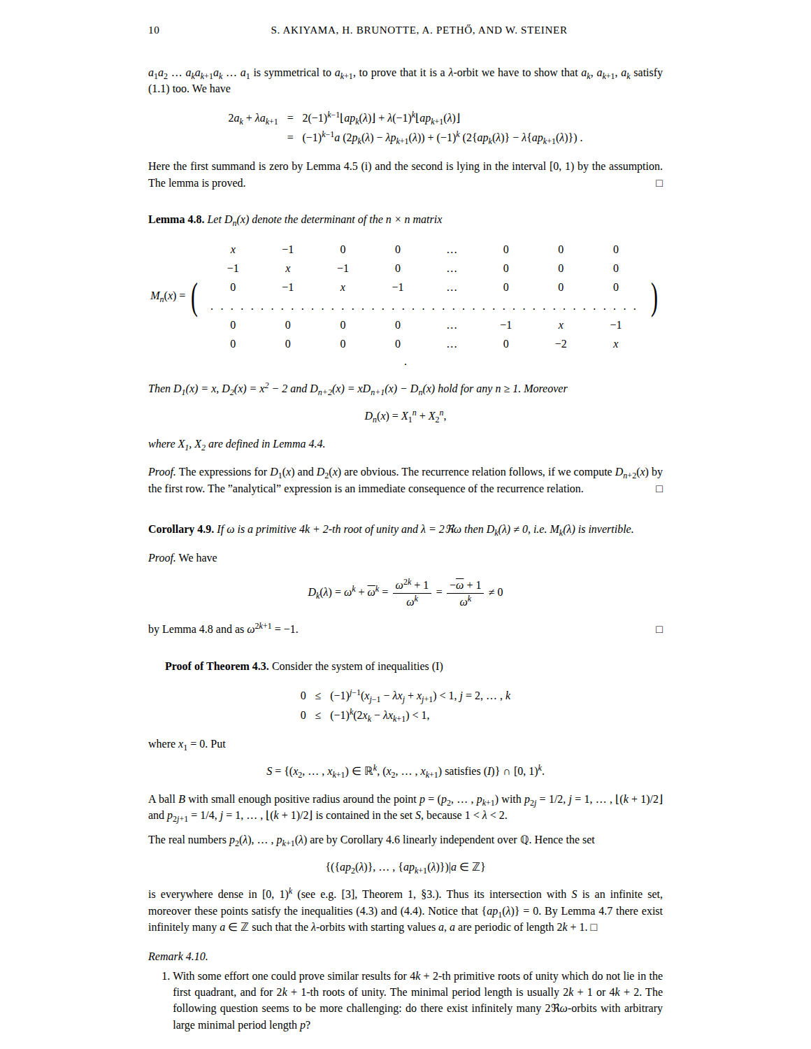10 S. AKIYAMA, H. BRUNOTTE, A. PETHŐ, AND W. STEINER
a1a2 … akak+1ak … a1 is symmetrical to ak+1, to prove that it is a λ-orbit we have to show that ak, ak+1, ak satisfy (1.1) too. We have
| 2 a k + λa k +1 | = | 2(−1) k −1 ⌊ ap k ( λ )⌋ + λ (−1) k ⌊ ap k +1 ( λ )⌋ |
| | = | (−1) k −1 a (2 p k ( λ ) − λp k +1 ( λ )) + (−1) k (2{ ap k ( λ )} − λ { ap k +1 ( λ )}) . |
Here the first summand is zero by Lemma 4.5 (i) and the second is lying in the interval [0, 1) by the assumption. The lemma is proved. □
Lemma 4.8. Let Dn(x) denote the determinant of the n × n matrix
Mn(x) = (
| x | −1 | 0 | 0 | … | 0 | 0 | 0 |
| −1 | x | −1 | 0 | … | 0 | 0 | 0 |
| 0 | −1 | x | −1 | … | 0 | 0 | 0 |
| . . . . . . . . . . . . . . . . . . . . . . . . . . . . . . . . . . . . . . . . . . . |
| 0 | 0 | 0 | 0 | … | −1 | x | −1 |
| 0 | 0 | 0 | 0 | … | 0 | −2 | x |
) .
Then D1(x) = x, D2(x) = x2 − 2 and Dn+2(x) = xDn+1(x) − Dn(x) hold for any n ≥ 1. Moreover
Dn(x) = X1n + X2n,
where X1, X2 are defined in Lemma 4.4.
Proof. The expressions for D1(x) and D2(x) are obvious. The recurrence relation follows, if we compute Dn+2(x) by the first row. The ”analytical” expression is an immediate consequence of the recurrence relation. □
Corollary 4.9. If ω is a primitive 4k + 2-th root of unity and λ = 2ℜω then Dk(λ) ≠ 0, i.e. Mk(λ) is invertible.
Proof. We have
Dk(λ) = ωk + ωk = ω2k + 1 ωk = −ω + 1 ωk ≠ 0
by Lemma 4.8 and as ω2k+1 = −1. □
Proof of Theorem 4.3. Consider the system of inequalities (I)
| 0 | ≤ | (−1) j −1 ( x j −1 − λx j + x j +1 ) < 1, j = 2, … , k |
| 0 | ≤ | (−1) k (2 x k − λx k +1 ) < 1, |
where x1 = 0. Put
S = {(x2, … , xk+1) ∈ ℝk, (x2, … , xk+1) satisfies (I)} ∩ [0, 1)k.
A ball B with small enough positive radius around the point p = (p2, … , pk+1) with p2j = 1/2, j = 1, … , ⌊(k + 1)/2⌋ and p2j+1 = 1/4, j = 1, … , ⌊(k + 1)/2⌋ is contained in the set S, because 1 < λ < 2.
The real numbers p2(λ), … , pk+1(λ) are by Corollary 4.6 linearly independent over ℚ. Hence the set
{({ap2(λ)}, … , {apk+1(λ)})|a ∈ ℤ}
is everywhere dense in [0, 1)k (see e.g. [3], Theorem 1, §3.). Thus its intersection with S is an infinite set, moreover these points satisfy the inequalities (4.3) and (4.4). Notice that {ap1(λ)} = 0. By Lemma 4.7 there exist infinitely many a ∈ ℤ such that the λ-orbits with starting values a, a are periodic of length 2k + 1. □
Remark 4.10.
With some effort one could prove similar results for 4k + 2-th primitive roots of unity which do not lie in the first quadrant, and for 2k + 1-th roots of unity. The minimal period length is usually 2k + 1 or 4k + 2. The following question seems to be more challenging: do there exist infinitely many 2ℜω-orbits with arbitrary large minimal period length p?